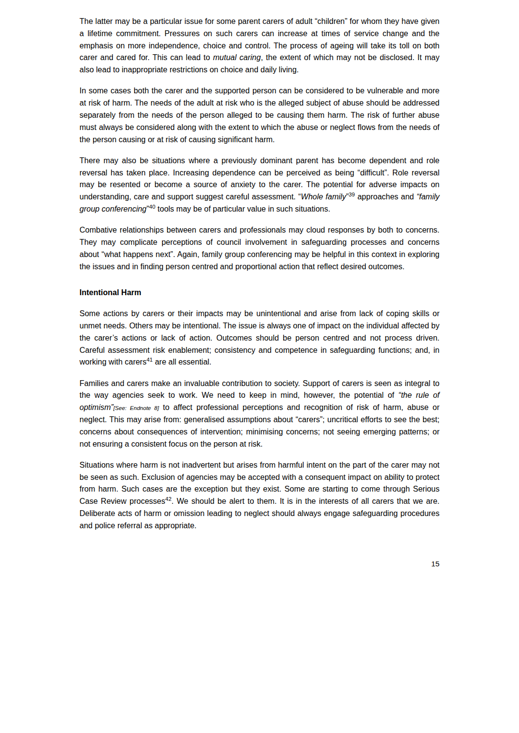The latter may be a particular issue for some parent carers of adult “children” for whom they have given a lifetime commitment. Pressures on such carers can increase at times of service change and the emphasis on more independence, choice and control. The process of ageing will take its toll on both carer and cared for. This can lead to mutual caring, the extent of which may not be disclosed. It may also lead to inappropriate restrictions on choice and daily living.
In some cases both the carer and the supported person can be considered to be vulnerable and more at risk of harm. The needs of the adult at risk who is the alleged subject of abuse should be addressed separately from the needs of the person alleged to be causing them harm. The risk of further abuse must always be considered along with the extent to which the abuse or neglect flows from the needs of the person causing or at risk of causing significant harm.
There may also be situations where a previously dominant parent has become dependent and role reversal has taken place. Increasing dependence can be perceived as being “difficult”. Role reversal may be resented or become a source of anxiety to the carer. The potential for adverse impacts on understanding, care and support suggest careful assessment. “Whole family”39 approaches and “family group conferencing”40 tools may be of particular value in such situations.
Combative relationships between carers and professionals may cloud responses by both to concerns. They may complicate perceptions of council involvement in safeguarding processes and concerns about “what happens next”. Again, family group conferencing may be helpful in this context in exploring the issues and in finding person centred and proportional action that reflect desired outcomes.
Intentional Harm
Some actions by carers or their impacts may be unintentional and arise from lack of coping skills or unmet needs. Others may be intentional. The issue is always one of impact on the individual affected by the carer’s actions or lack of action. Outcomes should be person centred and not process driven. Careful assessment risk enablement; consistency and competence in safeguarding functions; and, in working with carers41 are all essential.
Families and carers make an invaluable contribution to society. Support of carers is seen as integral to the way agencies seek to work. We need to keep in mind, however, the potential of “the rule of optimism”[See: Endnote 8] to affect professional perceptions and recognition of risk of harm, abuse or neglect. This may arise from: generalised assumptions about “carers”; uncritical efforts to see the best; concerns about consequences of intervention; minimising concerns; not seeing emerging patterns; or not ensuring a consistent focus on the person at risk.
Situations where harm is not inadvertent but arises from harmful intent on the part of the carer may not be seen as such. Exclusion of agencies may be accepted with a consequent impact on ability to protect from harm. Such cases are the exception but they exist. Some are starting to come through Serious Case Review processes42. We should be alert to them. It is in the interests of all carers that we are. Deliberate acts of harm or omission leading to neglect should always engage safeguarding procedures and police referral as appropriate.
15